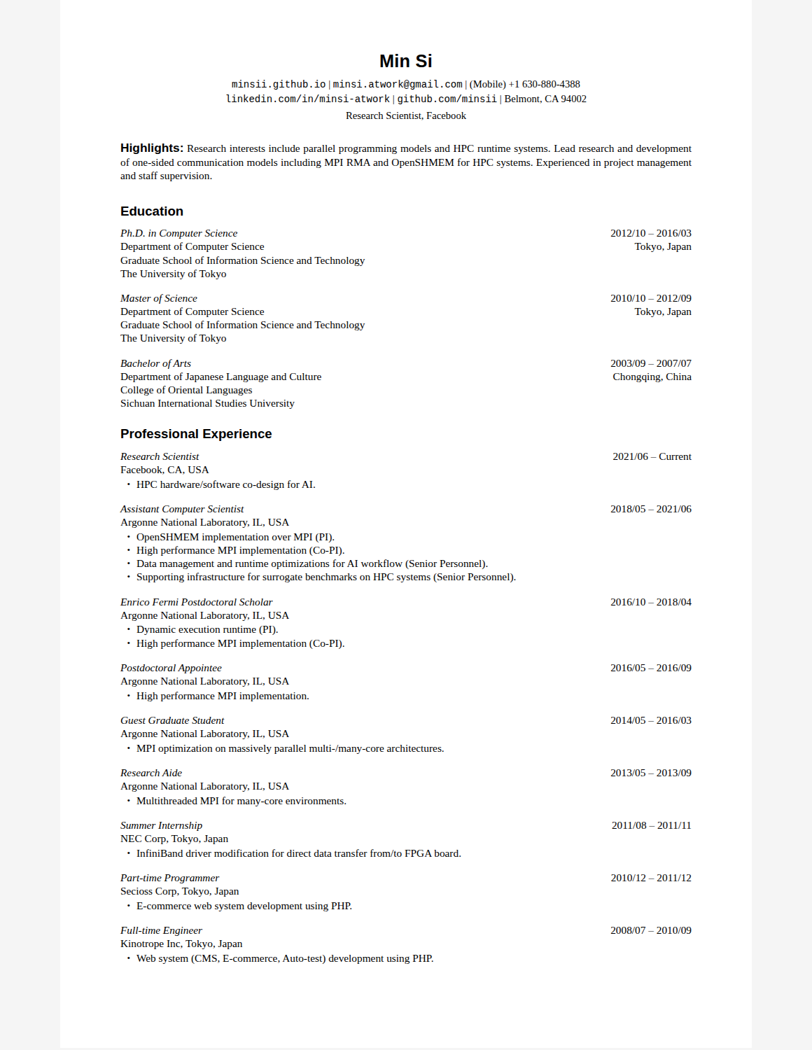Min Si
minsii.github.io | minsi.atwork@gmail.com | (Mobile) +1 630-880-4388
linkedin.com/in/minsi-atwork | github.com/minsii | Belmont, CA 94002
Research Scientist, Facebook
Highlights: Research interests include parallel programming models and HPC runtime systems. Lead research and development of one-sided communication models including MPI RMA and OpenSHMEM for HPC systems. Experienced in project management and staff supervision.
Education
Ph.D. in Computer Science 2012/10 – 2016/03
Department of Computer Science Tokyo, Japan
Graduate School of Information Science and Technology
The University of Tokyo
Master of Science 2010/10 – 2012/09
Department of Computer Science Tokyo, Japan
Graduate School of Information Science and Technology
The University of Tokyo
Bachelor of Arts 2003/09 – 2007/07
Department of Japanese Language and Culture Chongqing, China
College of Oriental Languages
Sichuan International Studies University
Professional Experience
Research Scientist 2021/06 – Current
Facebook, CA, USA
HPC hardware/software co-design for AI.
Assistant Computer Scientist 2018/05 – 2021/06
Argonne National Laboratory, IL, USA
OpenSHMEM implementation over MPI (PI).
High performance MPI implementation (Co-PI).
Data management and runtime optimizations for AI workflow (Senior Personnel).
Supporting infrastructure for surrogate benchmarks on HPC systems (Senior Personnel).
Enrico Fermi Postdoctoral Scholar 2016/10 – 2018/04
Argonne National Laboratory, IL, USA
Dynamic execution runtime (PI).
High performance MPI implementation (Co-PI).
Postdoctoral Appointee 2016/05 – 2016/09
Argonne National Laboratory, IL, USA
High performance MPI implementation.
Guest Graduate Student 2014/05 – 2016/03
Argonne National Laboratory, IL, USA
MPI optimization on massively parallel multi-/many-core architectures.
Research Aide 2013/05 – 2013/09
Argonne National Laboratory, IL, USA
Multithreaded MPI for many-core environments.
Summer Internship 2011/08 – 2011/11
NEC Corp, Tokyo, Japan
InfiniBand driver modification for direct data transfer from/to FPGA board.
Part-time Programmer 2010/12 – 2011/12
Secioss Corp, Tokyo, Japan
E-commerce web system development using PHP.
Full-time Engineer 2008/07 – 2010/09
Kinotrope Inc, Tokyo, Japan
Web system (CMS, E-commerce, Auto-test) development using PHP.